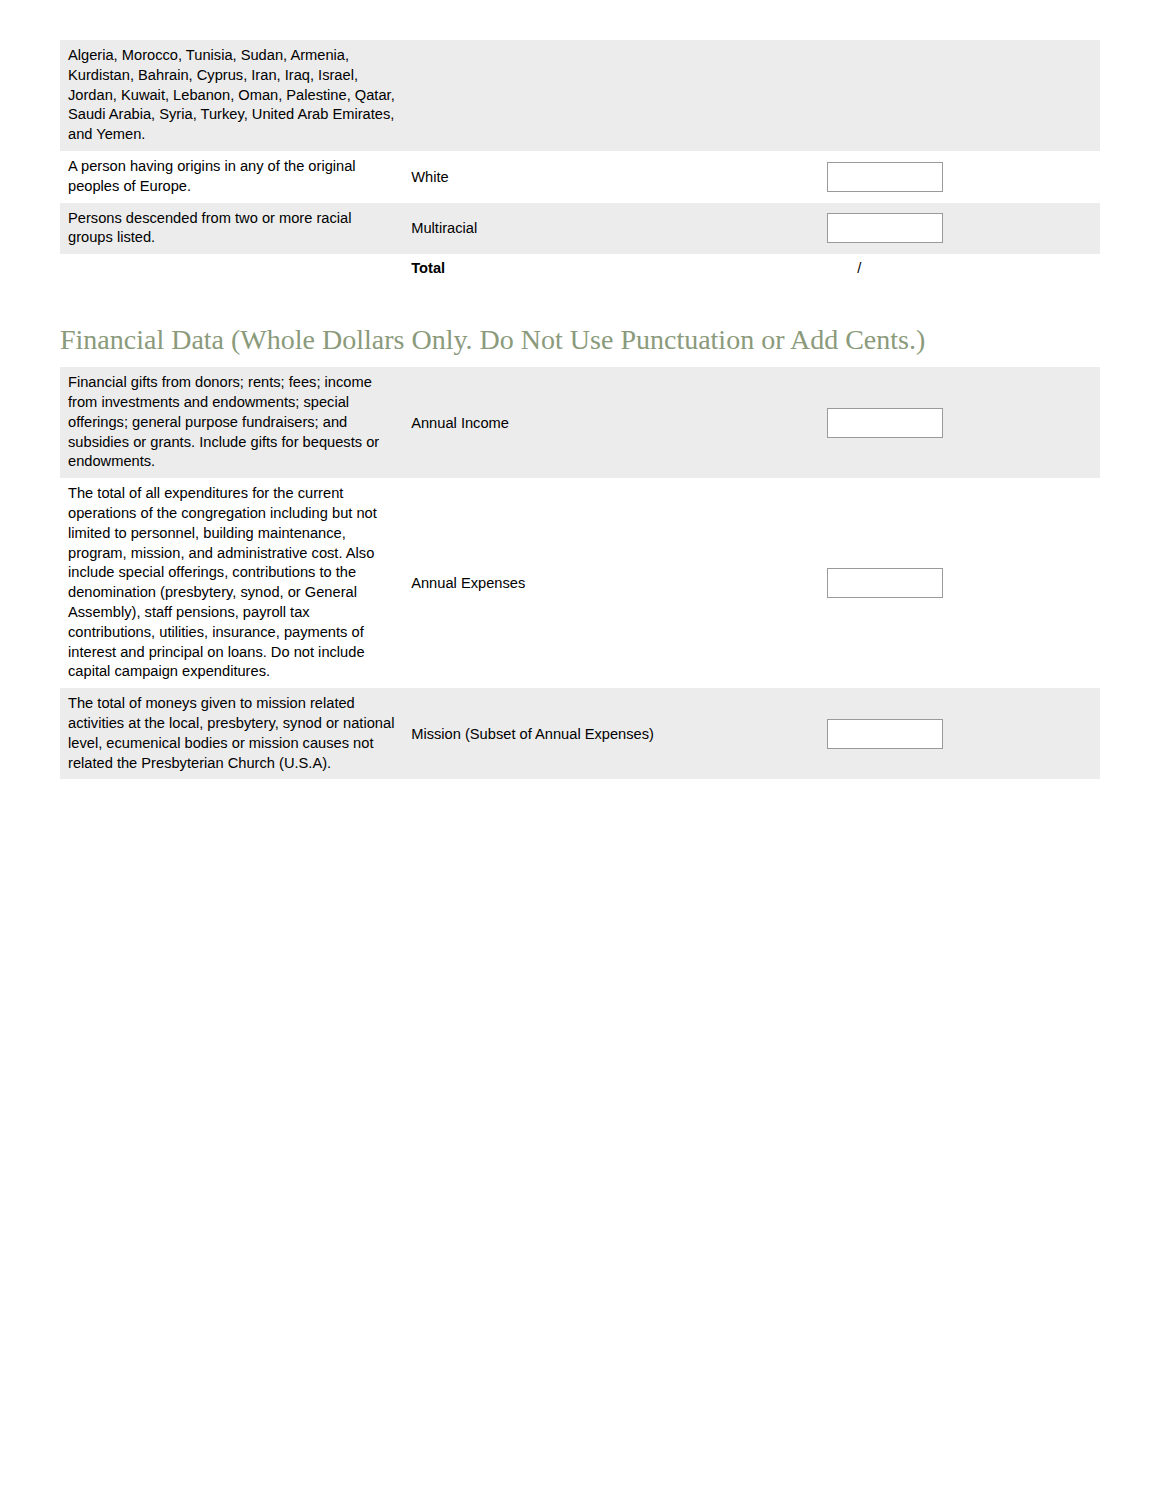| Algeria, Morocco, Tunisia, Sudan, Armenia, Kurdistan, Bahrain, Cyprus, Iran, Iraq, Israel, Jordan, Kuwait, Lebanon, Oman, Palestine, Qatar, Saudi Arabia, Syria, Turkey, United Arab Emirates, and Yemen. | | |
| A person having origins in any of the original peoples of Europe. | White | |
| Persons descended from two or more racial groups listed. | Multiracial | |
| | Total | / |
Financial Data (Whole Dollars Only. Do Not Use Punctuation or Add Cents.)
| Financial gifts from donors; rents; fees; income from investments and endowments; special offerings; general purpose fundraisers; and subsidies or grants. Include gifts for bequests or endowments. | Annual Income | |
| The total of all expenditures for the current operations of the congregation including but not limited to personnel, building maintenance, program, mission, and administrative cost. Also include special offerings, contributions to the denomination (presbytery, synod, or General Assembly), staff pensions, payroll tax contributions, utilities, insurance, payments of interest and principal on loans. Do not include capital campaign expenditures. | Annual Expenses | |
| The total of moneys given to mission related activities at the local, presbytery, synod or national level, ecumenical bodies or mission causes not related the Presbyterian Church (U.S.A). | Mission (Subset of Annual Expenses) | |